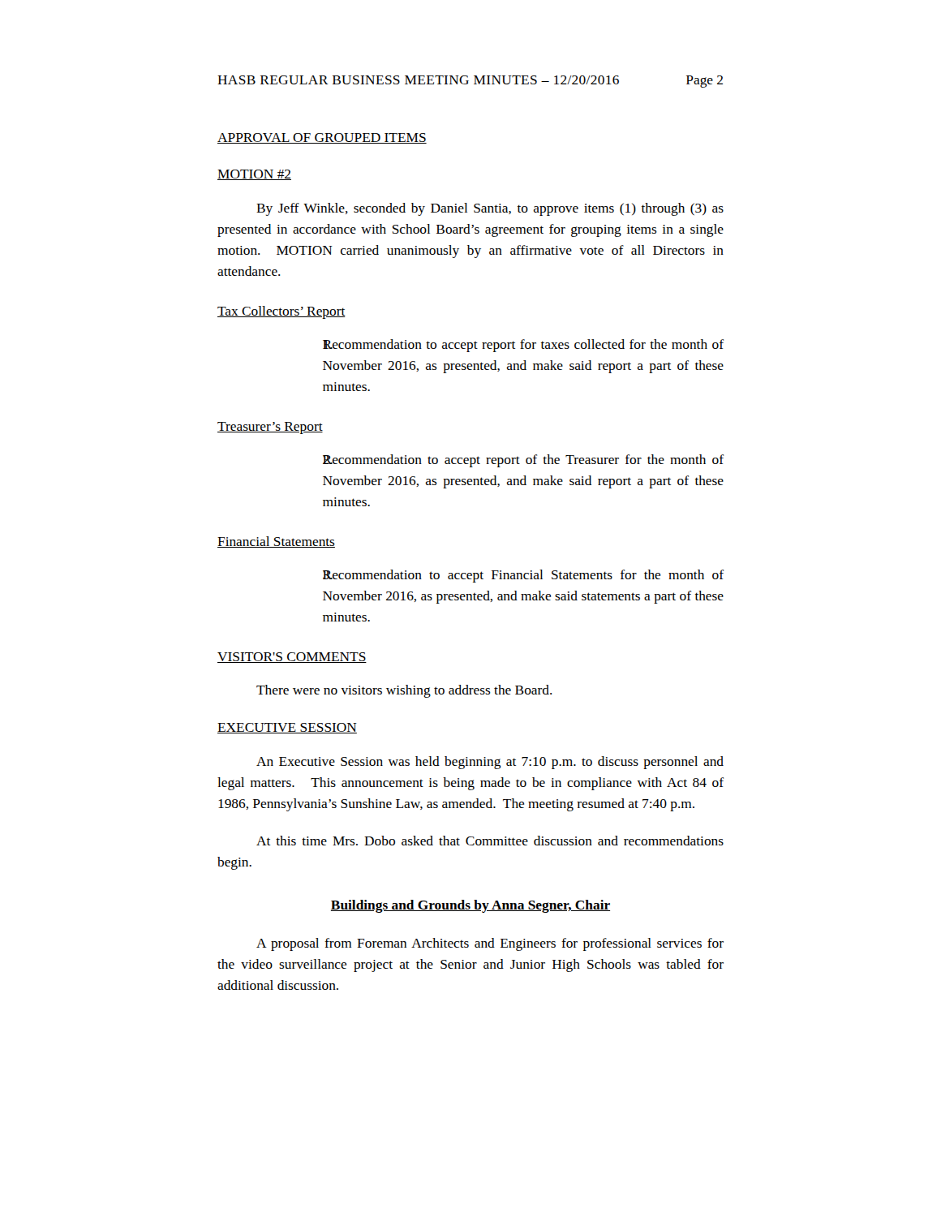HASB REGULAR BUSINESS MEETING MINUTES – 12/20/2016
Page 2
APPROVAL OF GROUPED ITEMS
MOTION #2
By Jeff Winkle, seconded by Daniel Santia, to approve items (1) through (3) as presented in accordance with School Board’s agreement for grouping items in a single motion. MOTION carried unanimously by an affirmative vote of all Directors in attendance.
Tax Collectors’ Report
1. Recommendation to accept report for taxes collected for the month of November 2016, as presented, and make said report a part of these minutes.
Treasurer’s Report
2. Recommendation to accept report of the Treasurer for the month of November 2016, as presented, and make said report a part of these minutes.
Financial Statements
3. Recommendation to accept Financial Statements for the month of November 2016, as presented, and make said statements a part of these minutes.
VISITOR'S COMMENTS
There were no visitors wishing to address the Board.
EXECUTIVE SESSION
An Executive Session was held beginning at 7:10 p.m. to discuss personnel and legal matters. This announcement is being made to be in compliance with Act 84 of 1986, Pennsylvania’s Sunshine Law, as amended. The meeting resumed at 7:40 p.m.
At this time Mrs. Dobo asked that Committee discussion and recommendations begin.
Buildings and Grounds by Anna Segner, Chair
A proposal from Foreman Architects and Engineers for professional services for the video surveillance project at the Senior and Junior High Schools was tabled for additional discussion.